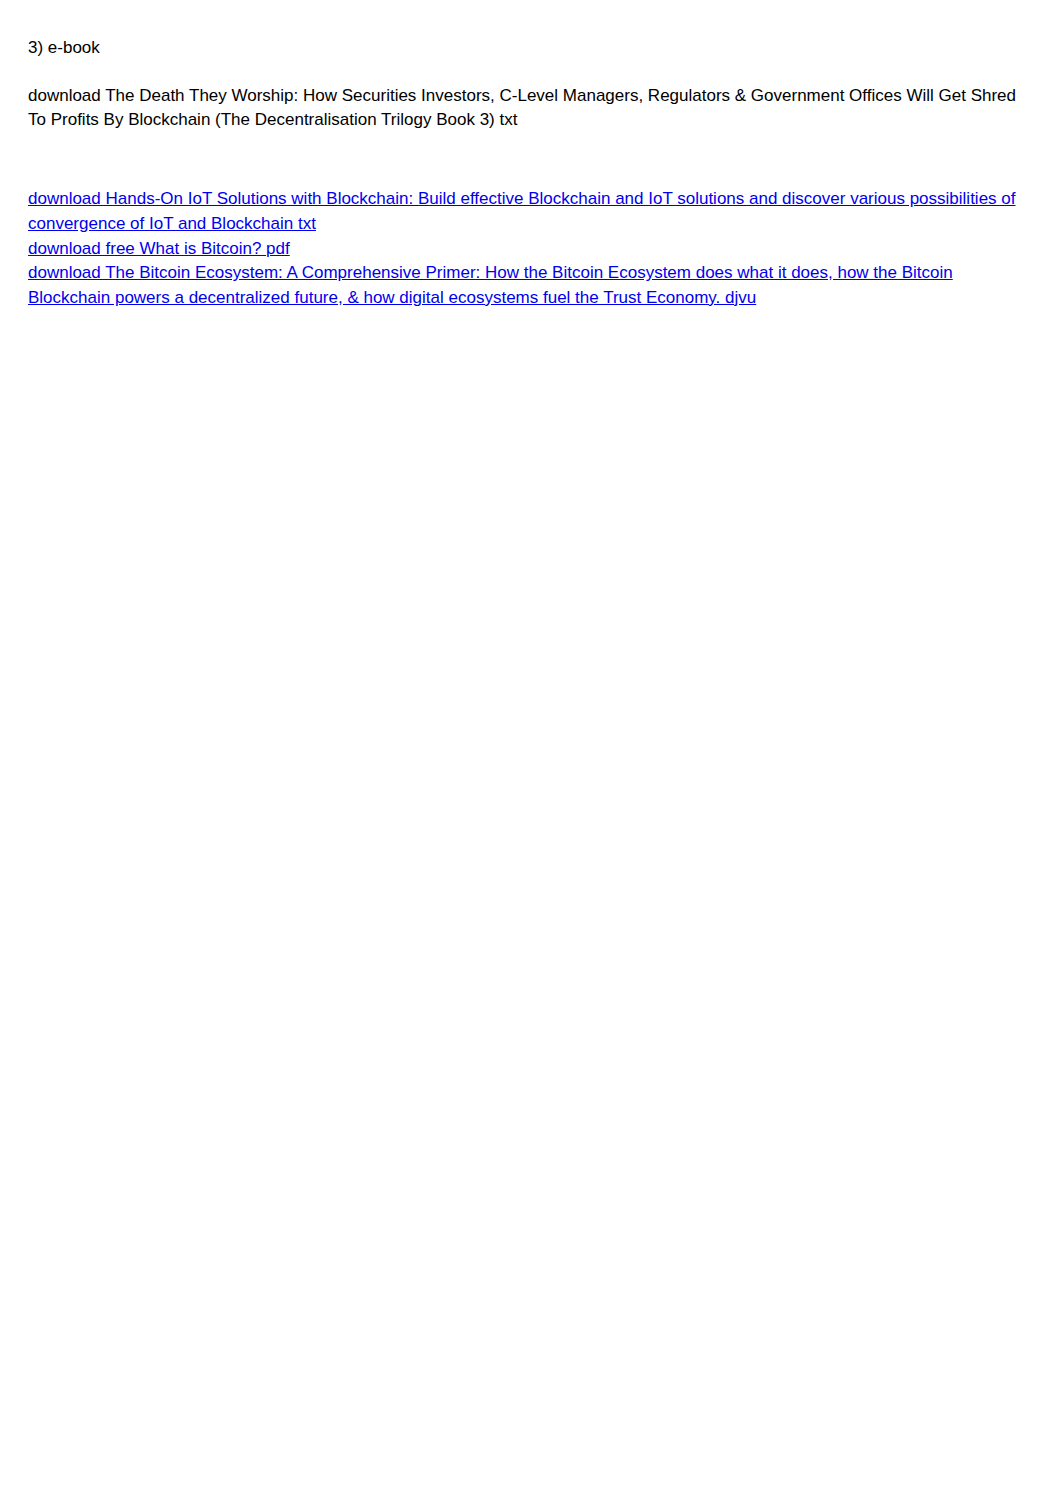3) e-book
download The Death They Worship: How Securities Investors, C-Level Managers, Regulators & Government Offices Will Get Shred To Profits By Blockchain (The Decentralisation Trilogy Book 3) txt
download Hands-On IoT Solutions with Blockchain: Build effective Blockchain and IoT solutions and discover various possibilities of convergence of IoT and Blockchain txt
download free What is Bitcoin? pdf
download The Bitcoin Ecosystem: A Comprehensive Primer: How the Bitcoin Ecosystem does what it does, how the Bitcoin Blockchain powers a decentralized future, & how digital ecosystems fuel the Trust Economy. djvu